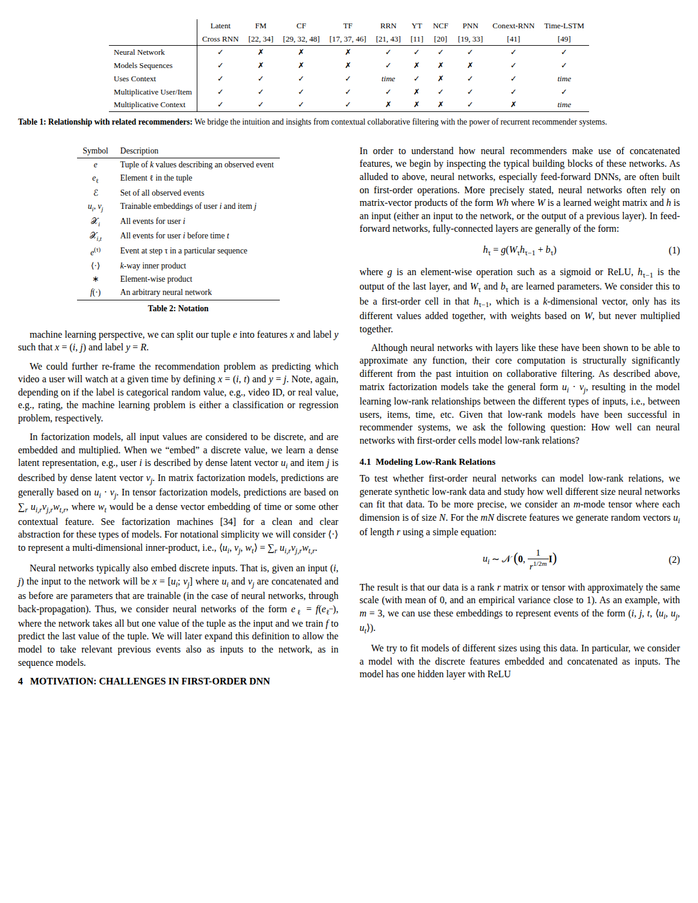| | Latent | FM | CF | TF | RRN | YT | NCF | PNN | Conext-RNN | Time-LSTM |
| --- | --- | --- | --- | --- | --- | --- | --- | --- | --- | --- |
| | Cross RNN | [22, 34] | [29, 32, 48] | [17, 37, 46] | [21, 43] | [11] | [20] | [19, 33] | [41] | [49] |
| Neural Network | ✓ | ✗ | ✗ | ✗ | ✓ | ✓ | ✓ | ✓ | ✓ | ✓ |
| Models Sequences | ✓ | ✗ | ✗ | ✗ | ✓ | ✗ | ✗ | ✗ | ✓ | ✓ |
| Uses Context | ✓ | ✓ | ✓ | ✓ | time | ✓ | ✗ | ✓ | ✓ | time |
| Multiplicative User/Item | ✓ | ✓ | ✓ | ✓ | ✓ | ✗ | ✓ | ✓ | ✓ | ✓ |
| Multiplicative Context | ✓ | ✓ | ✓ | ✓ | ✗ | ✗ | ✗ | ✓ | ✗ | time |
Table 1: Relationship with related recommenders: We bridge the intuition and insights from contextual collaborative filtering with the power of recurrent recommender systems.
| Symbol | Description |
| --- | --- |
| e | Tuple of k values describing an observed event |
| e ℓ | Element ℓ in the tuple |
| ℰ | Set of all observed events |
| u i , v j | Trainable embeddings of user i and item j |
| 𝒳 i | All events for user i |
| 𝒳 i,t | All events for user i before time t |
| e (τ) | Event at step τ in a particular sequence |
| ⟨·⟩ | k -way inner product |
| ∗ | Element-wise product |
| f (·) | An arbitrary neural network |
Table 2: Notation
machine learning perspective, we can split our tuple e into features x and label y such that x = (i, j) and label y = R.
We could further re-frame the recommendation problem as predicting which video a user will watch at a given time by defining x = (i, t) and y = j. Note, again, depending on if the label is categorical random value, e.g., video ID, or real value, e.g., rating, the machine learning problem is either a classification or regression problem, respectively.
In factorization models, all input values are considered to be discrete, and are embedded and multiplied. When we “embed” a discrete value, we learn a dense latent representation, e.g., user i is described by dense latent vector ui and item j is described by dense latent vector vj. In matrix factorization models, predictions are generally based on ui · vj. In tensor factorization models, predictions are based on ∑r ui,rvj,rwt,r, where wt would be a dense vector embedding of time or some other contextual feature. See factorization machines [34] for a clean and clear abstraction for these types of models. For notational simplicity we will consider ⟨·⟩ to represent a multi-dimensional inner-product, i.e., ⟨ui, vj, wt⟩ = ∑r ui,rvj,rwt,r.
Neural networks typically also embed discrete inputs. That is, given an input (i, j) the input to the network will be x = [ui; vj] where ui and vj are concatenated and as before are parameters that are trainable (in the case of neural networks, through back-propagation). Thus, we consider neural networks of the form eℓ = f(eℓ̅), where the network takes all but one value of the tuple as the input and we train f to predict the last value of the tuple. We will later expand this definition to allow the model to take relevant previous events also as inputs to the network, as in sequence models.
4 Motivation: Challenges in First-Order DNN
In order to understand how neural recommenders make use of concatenated features, we begin by inspecting the typical building blocks of these networks. As alluded to above, neural networks, especially feed-forward DNNs, are often built on first-order operations. More precisely stated, neural networks often rely on matrix-vector products of the form Wh where W is a learned weight matrix and h is an input (either an input to the network, or the output of a previous layer). In feed-forward networks, fully-connected layers are generally of the form:
hτ = g(Wτhτ−1 + bτ) (1)
where g is an element-wise operation such as a sigmoid or ReLU, hτ−1 is the output of the last layer, and Wτ and bτ are learned parameters. We consider this to be a first-order cell in that hτ−1, which is a k-dimensional vector, only has its different values added together, with weights based on W, but never multiplied together.
Although neural networks with layers like these have been shown to be able to approximate any function, their core computation is structurally significantly different from the past intuition on collaborative filtering. As described above, matrix factorization models take the general form ui · vj, resulting in the model learning low-rank relationships between the different types of inputs, i.e., between users, items, time, etc. Given that low-rank models have been successful in recommender systems, we ask the following question: How well can neural networks with first-order cells model low-rank relations?
4.1 Modeling Low-Rank Relations
To test whether first-order neural networks can model low-rank relations, we generate synthetic low-rank data and study how well different size neural networks can fit that data. To be more precise, we consider an m-mode tensor where each dimension is of size N. For the mN discrete features we generate random vectors ui of length r using a simple equation:
ui ∼ 𝒩 (0, 1 r1/2m I) (2)
The result is that our data is a rank r matrix or tensor with approximately the same scale (with mean of 0, and an empirical variance close to 1). As an example, with m = 3, we can use these embeddings to represent events of the form (i, j, t, ⟨ui, uj, ut⟩).
We try to fit models of different sizes using this data. In particular, we consider a model with the discrete features embedded and concatenated as inputs. The model has one hidden layer with ReLU